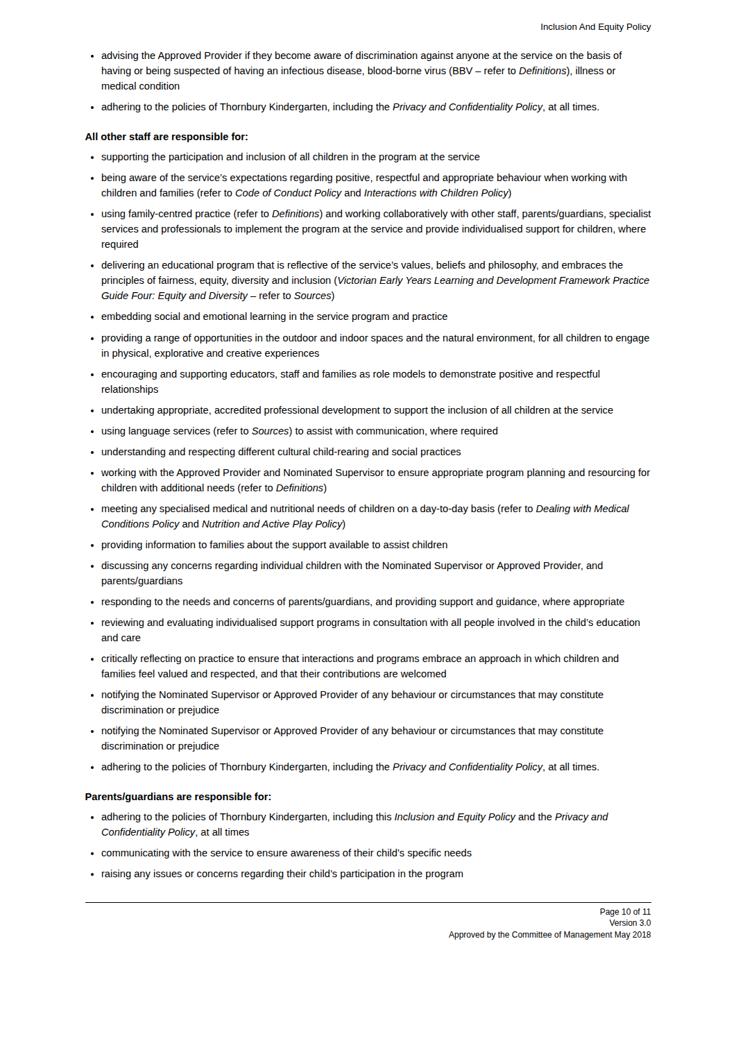Inclusion And Equity Policy
advising the Approved Provider if they become aware of discrimination against anyone at the service on the basis of having or being suspected of having an infectious disease, blood-borne virus (BBV – refer to Definitions), illness or medical condition
adhering to the policies of Thornbury Kindergarten, including the Privacy and Confidentiality Policy, at all times.
All other staff are responsible for:
supporting the participation and inclusion of all children in the program at the service
being aware of the service’s expectations regarding positive, respectful and appropriate behaviour when working with children and families (refer to Code of Conduct Policy and Interactions with Children Policy)
using family-centred practice (refer to Definitions) and working collaboratively with other staff, parents/guardians, specialist services and professionals to implement the program at the service and provide individualised support for children, where required
delivering an educational program that is reflective of the service’s values, beliefs and philosophy, and embraces the principles of fairness, equity, diversity and inclusion (Victorian Early Years Learning and Development Framework Practice Guide Four: Equity and Diversity – refer to Sources)
embedding social and emotional learning in the service program and practice
providing a range of opportunities in the outdoor and indoor spaces and the natural environment, for all children to engage in physical, explorative and creative experiences
encouraging and supporting educators, staff and families as role models to demonstrate positive and respectful relationships
undertaking appropriate, accredited professional development to support the inclusion of all children at the service
using language services (refer to Sources) to assist with communication, where required
understanding and respecting different cultural child-rearing and social practices
working with the Approved Provider and Nominated Supervisor to ensure appropriate program planning and resourcing for children with additional needs (refer to Definitions)
meeting any specialised medical and nutritional needs of children on a day-to-day basis (refer to Dealing with Medical Conditions Policy and Nutrition and Active Play Policy)
providing information to families about the support available to assist children
discussing any concerns regarding individual children with the Nominated Supervisor or Approved Provider, and parents/guardians
responding to the needs and concerns of parents/guardians, and providing support and guidance, where appropriate
reviewing and evaluating individualised support programs in consultation with all people involved in the child’s education and care
critically reflecting on practice to ensure that interactions and programs embrace an approach in which children and families feel valued and respected, and that their contributions are welcomed
notifying the Nominated Supervisor or Approved Provider of any behaviour or circumstances that may constitute discrimination or prejudice
notifying the Nominated Supervisor or Approved Provider of any behaviour or circumstances that may constitute discrimination or prejudice
adhering to the policies of Thornbury Kindergarten, including the Privacy and Confidentiality Policy, at all times.
Parents/guardians are responsible for:
adhering to the policies of Thornbury Kindergarten, including this Inclusion and Equity Policy and the Privacy and Confidentiality Policy, at all times
communicating with the service to ensure awareness of their child’s specific needs
raising any issues or concerns regarding their child’s participation in the program
Page 10 of 11
Version 3.0
Approved by the Committee of Management May 2018